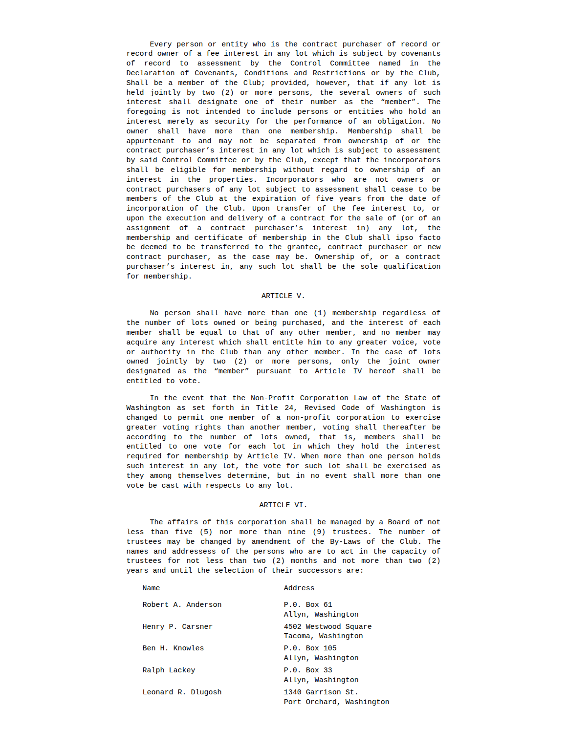Every person or entity who is the contract purchaser of record or record owner of a fee interest in any lot which is subject by covenants of record to assessment by the Control Committee named in the Declaration of Covenants, Conditions and Restrictions or by the Club, Shall be a member of the Club; provided, however, that if any lot is held jointly by two (2) or more persons, the several owners of such interest shall designate one of their number as the “member”. The foregoing is not intended to include persons or entities who hold an interest merely as security for the performance of an obligation. No owner shall have more than one membership. Membership shall be appurtenant to and may not be separated from ownership of or the contract purchaser’s interest in any lot which is subject to assessment by said Control Committee or by the Club, except that the incorporators shall be eligible for membership without regard to ownership of an interest in the properties. Incorporators who are not owners or contract purchasers of any lot subject to assessment shall cease to be members of the Club at the expiration of five years from the date of incorporation of the Club. Upon transfer of the fee interest to, or upon the execution and delivery of a contract for the sale of (or of an assignment of a contract purchaser’s interest in) any lot, the membership and certificate of membership in the Club shall ipso facto be deemed to be transferred to the grantee, contract purchaser or new contract purchaser, as the case may be. Ownership of, or a contract purchaser’s interest in, any such lot shall be the sole qualification for membership.
ARTICLE V.
No person shall have more than one (1) membership regardless of the number of lots owned or being purchased, and the interest of each member shall be equal to that of any other member, and no member may acquire any interest which shall entitle him to any greater voice, vote or authority in the Club than any other member. In the case of lots owned jointly by two (2) or more persons, only the joint owner designated as the “member” pursuant to Article IV hereof shall be entitled to vote.
In the event that the Non-Profit Corporation Law of the State of Washington as set forth in Title 24, Revised Code of Washington is changed to permit one member of a non-profit corporation to exercise greater voting rights than another member, voting shall thereafter be according to the number of lots owned, that is, members shall be entitled to one vote for each lot in which they hold the interest required for membership by Article IV. When more than one person holds such interest in any lot, the vote for such lot shall be exercised as they among themselves determine, but in no event shall more than one vote be cast with respects to any lot.
ARTICLE VI.
The affairs of this corporation shall be managed by a Board of not less than five (5) nor more than nine (9) trustees. The number of trustees may be changed by amendment of the By-Laws of the Club. The names and addressess of the persons who are to act in the capacity of trustees for not less than two (2) months and not more than two (2) years and until the selection of their successors are:
| Name | Address |
| --- | --- |
| Robert A. Anderson | P.0. Box 61 |
| | Allyn, Washington |
| Henry P. Carsner | 4502 Westwood Square |
| | Tacoma, Washington |
| Ben H. Knowles | P.0. Box 105 |
| | Allyn, Washington |
| Ralph Lackey | P.0. Box 33 |
| | Allyn, Washington |
| Leonard R. Dlugosh | 1340 Garrison St. |
| | Port Orchard, Washington |